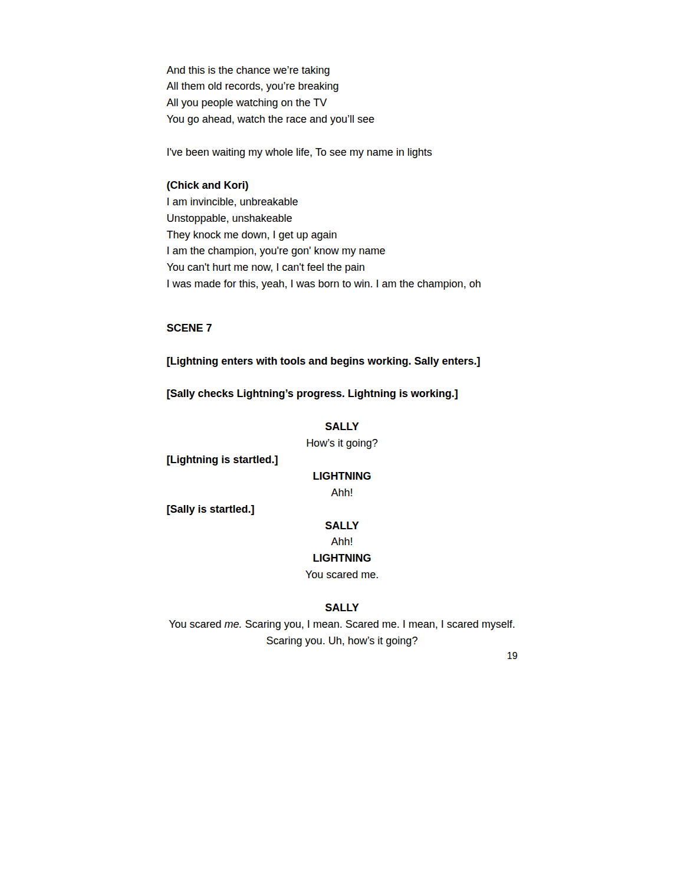And this is the chance we’re taking
All them old records, you’re breaking
All you people watching on the TV
You go ahead, watch the race and you’ll see
I've been waiting my whole life, To see my name in lights
(Chick and Kori)
I am invincible, unbreakable
Unstoppable, unshakeable
They knock me down, I get up again
I am the champion, you're gon' know my name
You can't hurt me now, I can't feel the pain
I was made for this, yeah, I was born to win. I am the champion, oh
SCENE 7
[Lightning enters with tools and begins working. Sally enters.]
[Sally checks Lightning’s progress. Lightning is working.]
SALLY
How’s it going?
[Lightning is startled.]
LIGHTNING
Ahh!
[Sally is startled.]
SALLY
Ahh!
LIGHTNING
You scared me.
SALLY
You scared me. Scaring you, I mean. Scared me. I mean, I scared myself. Scaring you. Uh, how’s it going?
19